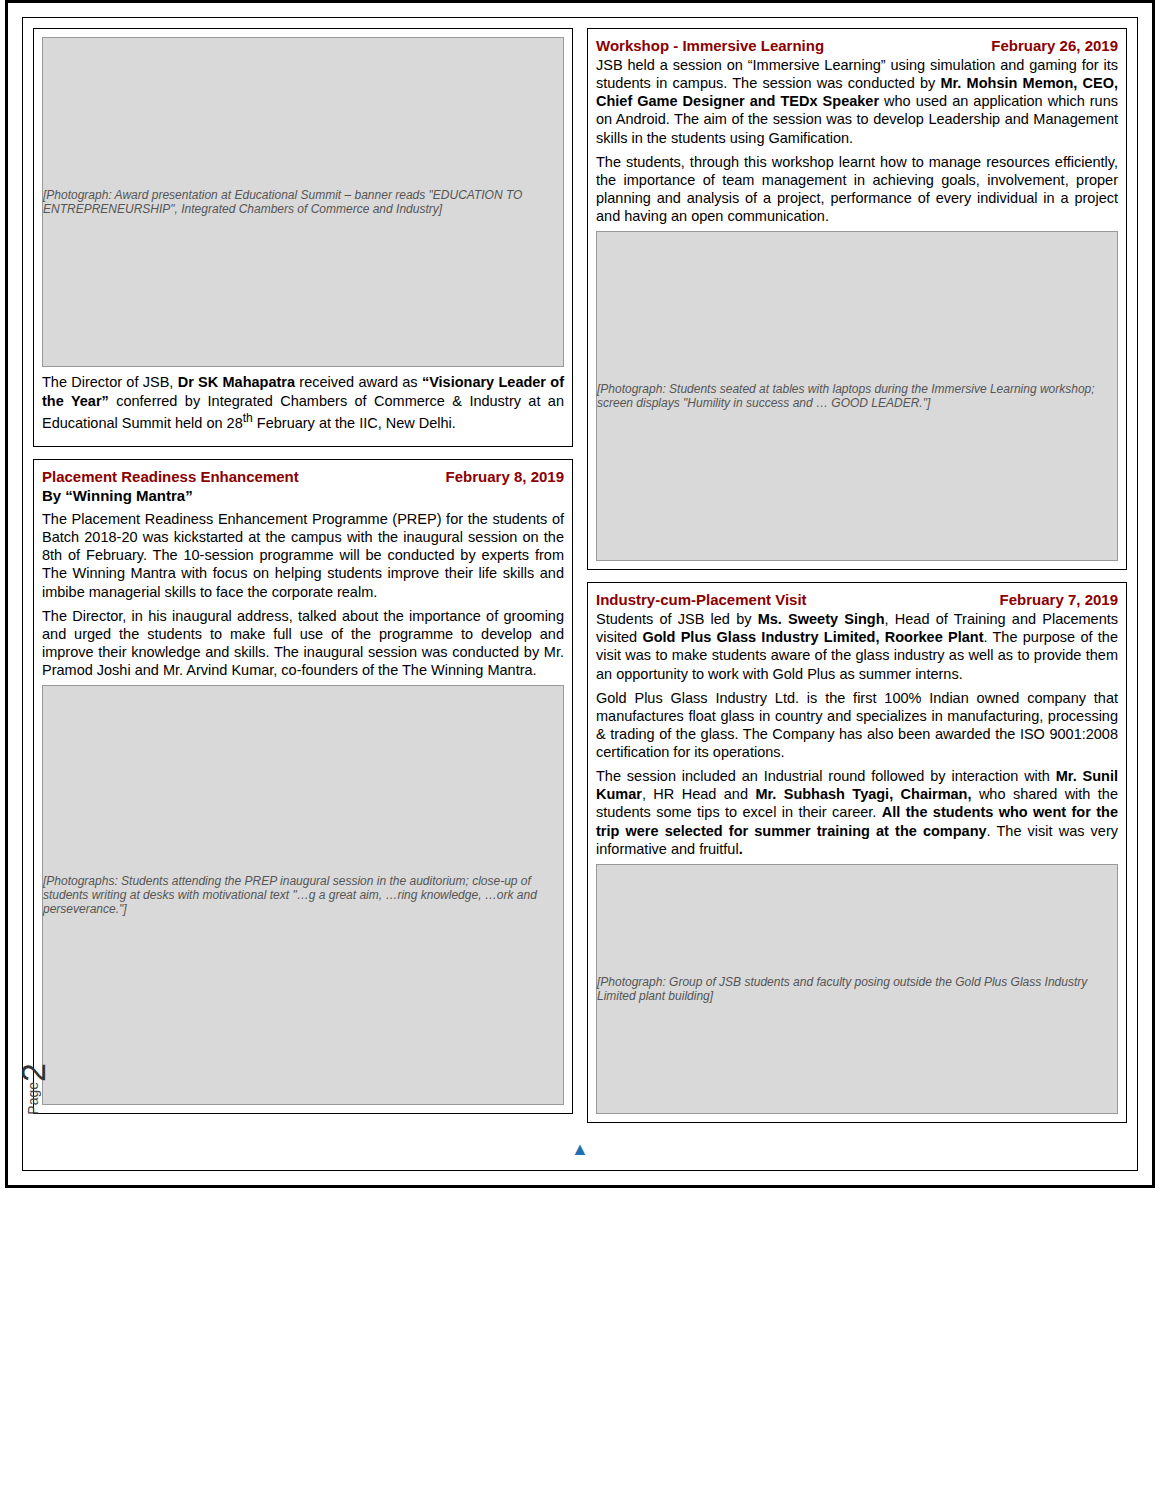[Photograph: Award presentation at Educational Summit – banner reads "EDUCATION TO ENTREPRENEURSHIP", Integrated Chambers of Commerce and Industry]
The Director of JSB, Dr SK Mahapatra received award as “Visionary Leader of the Year” conferred by Integrated Chambers of Commerce & Industry at an Educational Summit held on 28th February at the IIC, New Delhi.
Placement Readiness Enhancement February 8, 2019
By “Winning Mantra”
The Placement Readiness Enhancement Programme (PREP) for the students of Batch 2018-20 was kickstarted at the campus with the inaugural session on the 8th of February. The 10-session programme will be conducted by experts from The Winning Mantra with focus on helping students improve their life skills and imbibe managerial skills to face the corporate realm.
The Director, in his inaugural address, talked about the importance of grooming and urged the students to make full use of the programme to develop and improve their knowledge and skills. The inaugural session was conducted by Mr. Pramod Joshi and Mr. Arvind Kumar, co-founders of the The Winning Mantra.
[Photographs: Students attending the PREP inaugural session in the auditorium; close-up of students writing at desks with motivational text "…g a great aim, …ring knowledge, …ork and perseverance."]
Workshop - Immersive Learning February 26, 2019
JSB held a session on “Immersive Learning” using simulation and gaming for its students in campus. The session was conducted by Mr. Mohsin Memon, CEO, Chief Game Designer and TEDx Speaker who used an application which runs on Android. The aim of the session was to develop Leadership and Management skills in the students using Gamification.
The students, through this workshop learnt how to manage resources efficiently, the importance of team management in achieving goals, involvement, proper planning and analysis of a project, performance of every individual in a project and having an open communication.
[Photograph: Students seated at tables with laptops during the Immersive Learning workshop; screen displays "Humility in success and … GOOD LEADER."]
Industry-cum-Placement Visit February 7, 2019
Students of JSB led by Ms. Sweety Singh, Head of Training and Placements visited Gold Plus Glass Industry Limited, Roorkee Plant. The purpose of the visit was to make students aware of the glass industry as well as to provide them an opportunity to work with Gold Plus as summer interns.
Gold Plus Glass Industry Ltd. is the first 100% Indian owned company that manufactures float glass in country and specializes in manufacturing, processing & trading of the glass. The Company has also been awarded the ISO 9001:2008 certification for its operations.
The session included an Industrial round followed by interaction with Mr. Sunil Kumar, HR Head and Mr. Subhash Tyagi, Chairman, who shared with the students some tips to excel in their career. All the students who went for the trip were selected for summer training at the company. The visit was very informative and fruitful.
[Photograph: Group of JSB students and faculty posing outside the Gold Plus Glass Industry Limited plant building]
▲
Page2